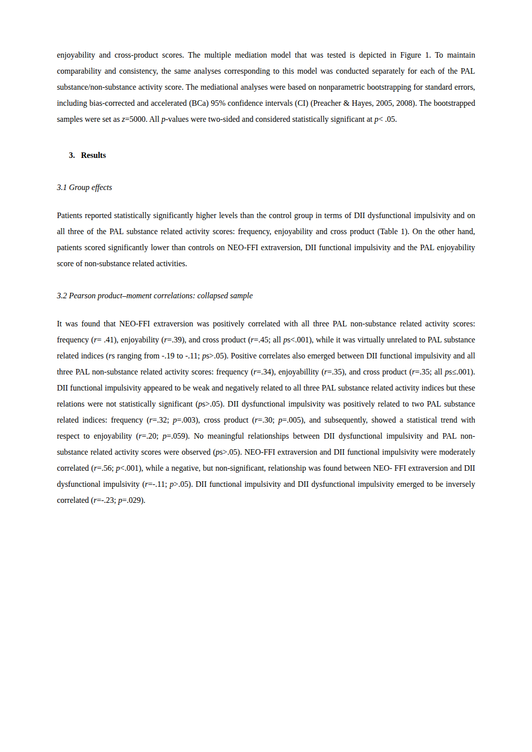enjoyability and cross-product scores. The multiple mediation model that was tested is depicted in Figure 1. To maintain comparability and consistency, the same analyses corresponding to this model was conducted separately for each of the PAL substance/non-substance activity score. The mediational analyses were based on nonparametric bootstrapping for standard errors, including bias-corrected and accelerated (BCa) 95% confidence intervals (CI) (Preacher & Hayes, 2005, 2008). The bootstrapped samples were set as z=5000. All p-values were two-sided and considered statistically significant at p< .05.
3. Results
3.1 Group effects
Patients reported statistically significantly higher levels than the control group in terms of DII dysfunctional impulsivity and on all three of the PAL substance related activity scores: frequency, enjoyability and cross product (Table 1). On the other hand, patients scored significantly lower than controls on NEO-FFI extraversion, DII functional impulsivity and the PAL enjoyability score of non-substance related activities.
3.2 Pearson product–moment correlations: collapsed sample
It was found that NEO-FFI extraversion was positively correlated with all three PAL non-substance related activity scores: frequency (r= .41), enjoyability (r=.39), and cross product (r=.45; all ps<.001), while it was virtually unrelated to PAL substance related indices (rs ranging from -.19 to -.11; ps>.05). Positive correlates also emerged between DII functional impulsivity and all three PAL non-substance related activity scores: frequency (r=.34), enjoyabillity (r=.35), and cross product (r=.35; all ps≤.001). DII functional impulsivity appeared to be weak and negatively related to all three PAL substance related activity indices but these relations were not statistically significant (ps>.05). DII dysfunctional impulsivity was positively related to two PAL substance related indices: frequency (r=.32; p=.003), cross product (r=.30; p=.005), and subsequently, showed a statistical trend with respect to enjoyability (r=.20; p=.059). No meaningful relationships between DII dysfunctional impulsivity and PAL non-substance related activity scores were observed (ps>.05). NEO-FFI extraversion and DII functional impulsivity were moderately correlated (r=.56; p<.001), while a negative, but non-significant, relationship was found between NEO- FFI extraversion and DII dysfunctional impulsivity (r=-.11; p>.05). DII functional impulsivity and DII dysfunctional impulsivity emerged to be inversely correlated (r=-.23; p=.029).